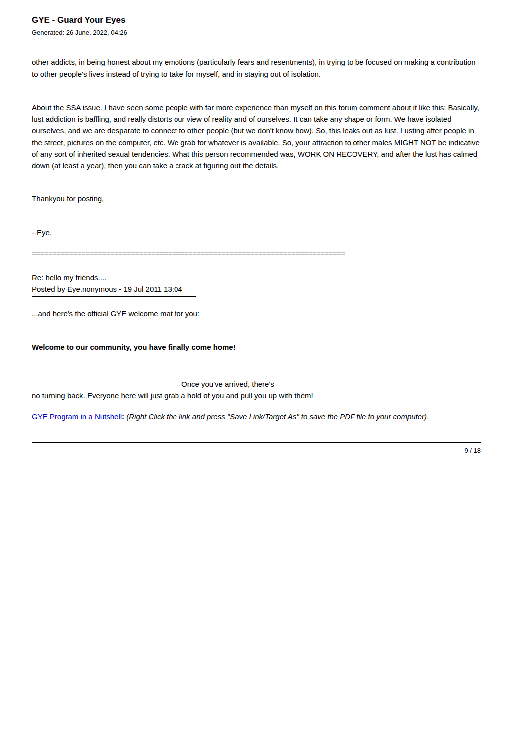GYE - Guard Your Eyes
Generated: 26 June, 2022, 04:26
other addicts, in being honest about my emotions (particularly fears and resentments), in trying to be focused on making a contribution to other people's lives instead of trying to take for myself, and in staying out of isolation.
About the SSA issue. I have seen some people with far more experience than myself on this forum comment about it like this: Basically, lust addiction is baffling, and really distorts our view of reality and of ourselves. It can take any shape or form. We have isolated ourselves, and we are desparate to connect to other people (but we don't know how). So, this leaks out as lust. Lusting after people in the street, pictures on the computer, etc. We grab for whatever is available. So, your attraction to other males MIGHT NOT be indicative of any sort of inherited sexual tendencies. What this person recommended was, WORK ON RECOVERY, and after the lust has calmed down (at least a year), then you can take a crack at figuring out the details.
Thankyou for posting,
--Eye.
============================================================================
Re: hello my friends....
Posted by Eye.nonymous - 19 Jul 2011 13:04
...and here's the official GYE welcome mat for you:
Welcome to our community, you have finally come home!
Once you've arrived, there's
no turning back. Everyone here will just grab a hold of you and pull you up with them!
GYE Program in a Nutshell: (Right Click the link and press "Save Link/Target As" to save the PDF file to your computer).
9 / 18